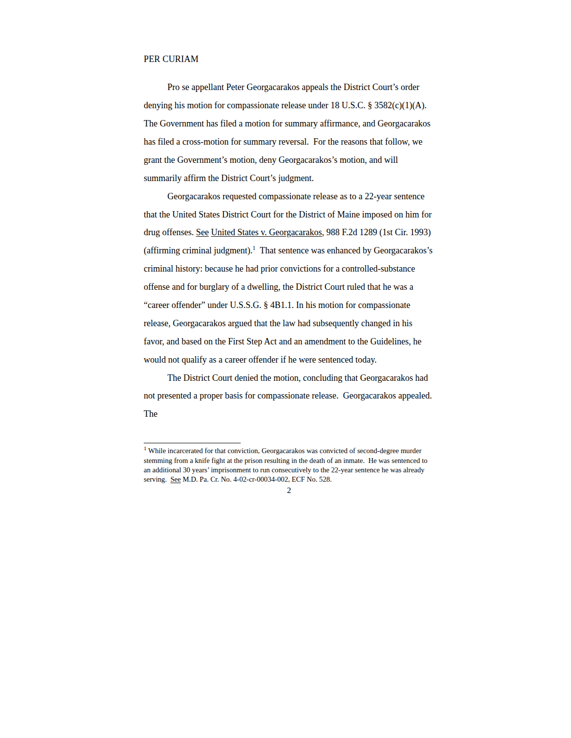PER CURIAM
Pro se appellant Peter Georgacarakos appeals the District Court’s order denying his motion for compassionate release under 18 U.S.C. § 3582(c)(1)(A). The Government has filed a motion for summary affirmance, and Georgacarakos has filed a cross-motion for summary reversal. For the reasons that follow, we grant the Government’s motion, deny Georgacarakos’s motion, and will summarily affirm the District Court’s judgment.
Georgacarakos requested compassionate release as to a 22-year sentence that the United States District Court for the District of Maine imposed on him for drug offenses. See United States v. Georgacarakos, 988 F.2d 1289 (1st Cir. 1993) (affirming criminal judgment).1 That sentence was enhanced by Georgacarakos’s criminal history: because he had prior convictions for a controlled-substance offense and for burglary of a dwelling, the District Court ruled that he was a “career offender” under U.S.S.G. § 4B1.1. In his motion for compassionate release, Georgacarakos argued that the law had subsequently changed in his favor, and based on the First Step Act and an amendment to the Guidelines, he would not qualify as a career offender if he were sentenced today.
The District Court denied the motion, concluding that Georgacarakos had not presented a proper basis for compassionate release. Georgacarakos appealed. The
1 While incarcerated for that conviction, Georgacarakos was convicted of second-degree murder stemming from a knife fight at the prison resulting in the death of an inmate. He was sentenced to an additional 30 years’ imprisonment to run consecutively to the 22-year sentence he was already serving. See M.D. Pa. Cr. No. 4-02-cr-00034-002, ECF No. 528.
2